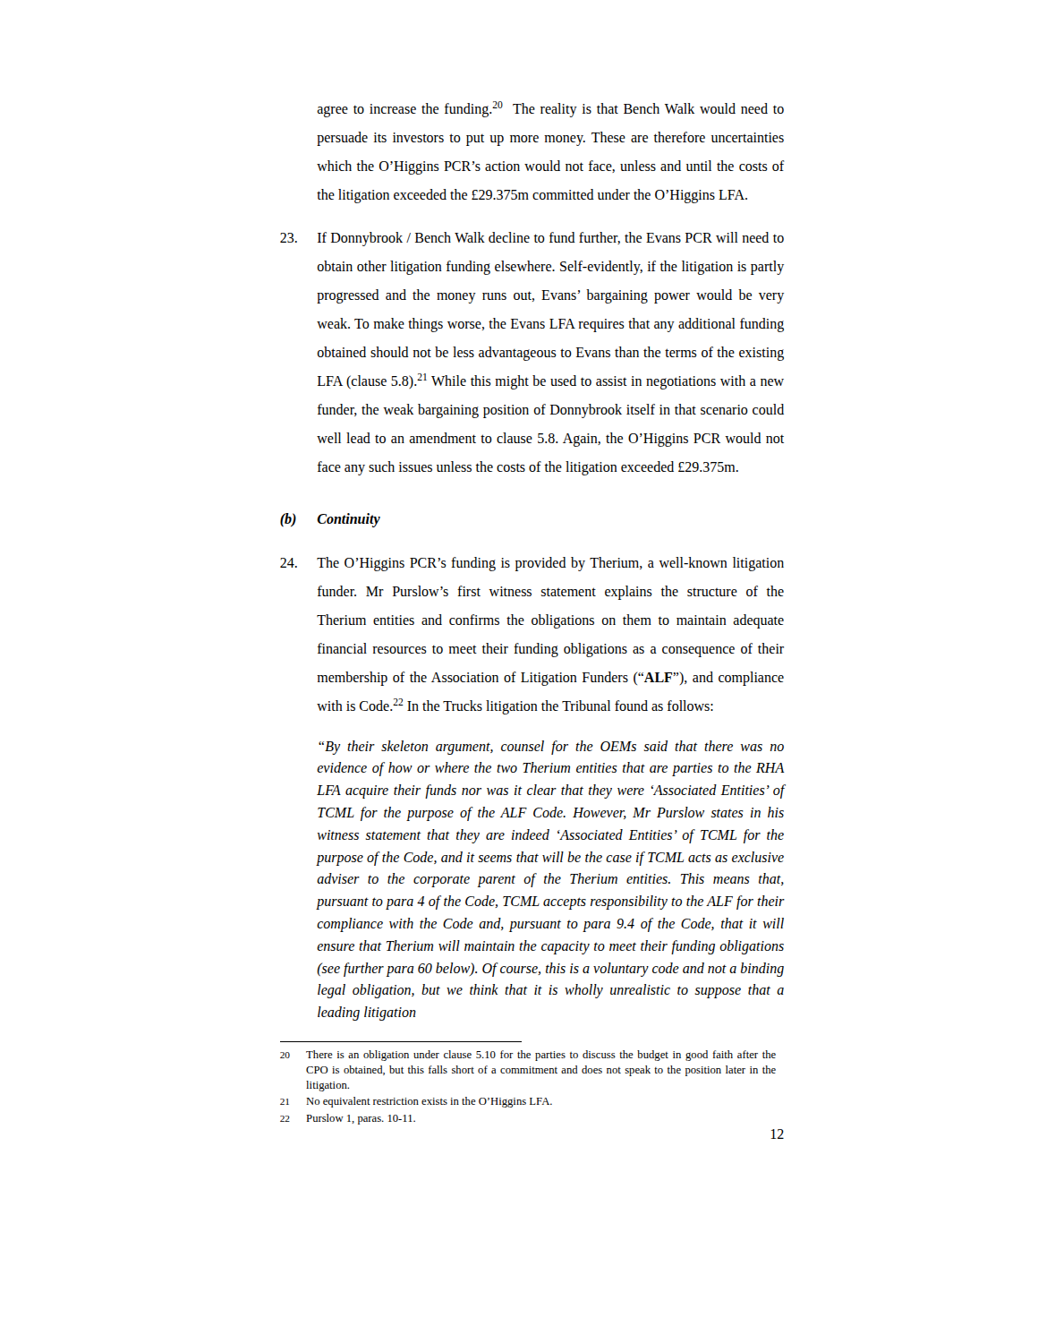agree to increase the funding.20 The reality is that Bench Walk would need to persuade its investors to put up more money. These are therefore uncertainties which the O’Higgins PCR’s action would not face, unless and until the costs of the litigation exceeded the £29.375m committed under the O’Higgins LFA.
23.
If Donnybrook / Bench Walk decline to fund further, the Evans PCR will need to obtain other litigation funding elsewhere. Self-evidently, if the litigation is partly progressed and the money runs out, Evans’ bargaining power would be very weak. To make things worse, the Evans LFA requires that any additional funding obtained should not be less advantageous to Evans than the terms of the existing LFA (clause 5.8).21 While this might be used to assist in negotiations with a new funder, the weak bargaining position of Donnybrook itself in that scenario could well lead to an amendment to clause 5.8. Again, the O’Higgins PCR would not face any such issues unless the costs of the litigation exceeded £29.375m.
(b)
Continuity
24.
The O’Higgins PCR’s funding is provided by Therium, a well-known litigation funder. Mr Purslow’s first witness statement explains the structure of the Therium entities and confirms the obligations on them to maintain adequate financial resources to meet their funding obligations as a consequence of their membership of the Association of Litigation Funders (“ALF”), and compliance with is Code.22 In the Trucks litigation the Tribunal found as follows:
“By their skeleton argument, counsel for the OEMs said that there was no evidence of how or where the two Therium entities that are parties to the RHA LFA acquire their funds nor was it clear that they were ‘Associated Entities’ of TCML for the purpose of the ALF Code. However, Mr Purslow states in his witness statement that they are indeed ‘Associated Entities’ of TCML for the purpose of the Code, and it seems that will be the case if TCML acts as exclusive adviser to the corporate parent of the Therium entities. This means that, pursuant to para 4 of the Code, TCML accepts responsibility to the ALF for their compliance with the Code and, pursuant to para 9.4 of the Code, that it will ensure that Therium will maintain the capacity to meet their funding obligations (see further para 60 below). Of course, this is a voluntary code and not a binding legal obligation, but we think that it is wholly unrealistic to suppose that a leading litigation
20
There is an obligation under clause 5.10 for the parties to discuss the budget in good faith after the CPO is obtained, but this falls short of a commitment and does not speak to the position later in the litigation.
21
No equivalent restriction exists in the O’Higgins LFA.
22
Purslow 1, paras. 10-11.
12